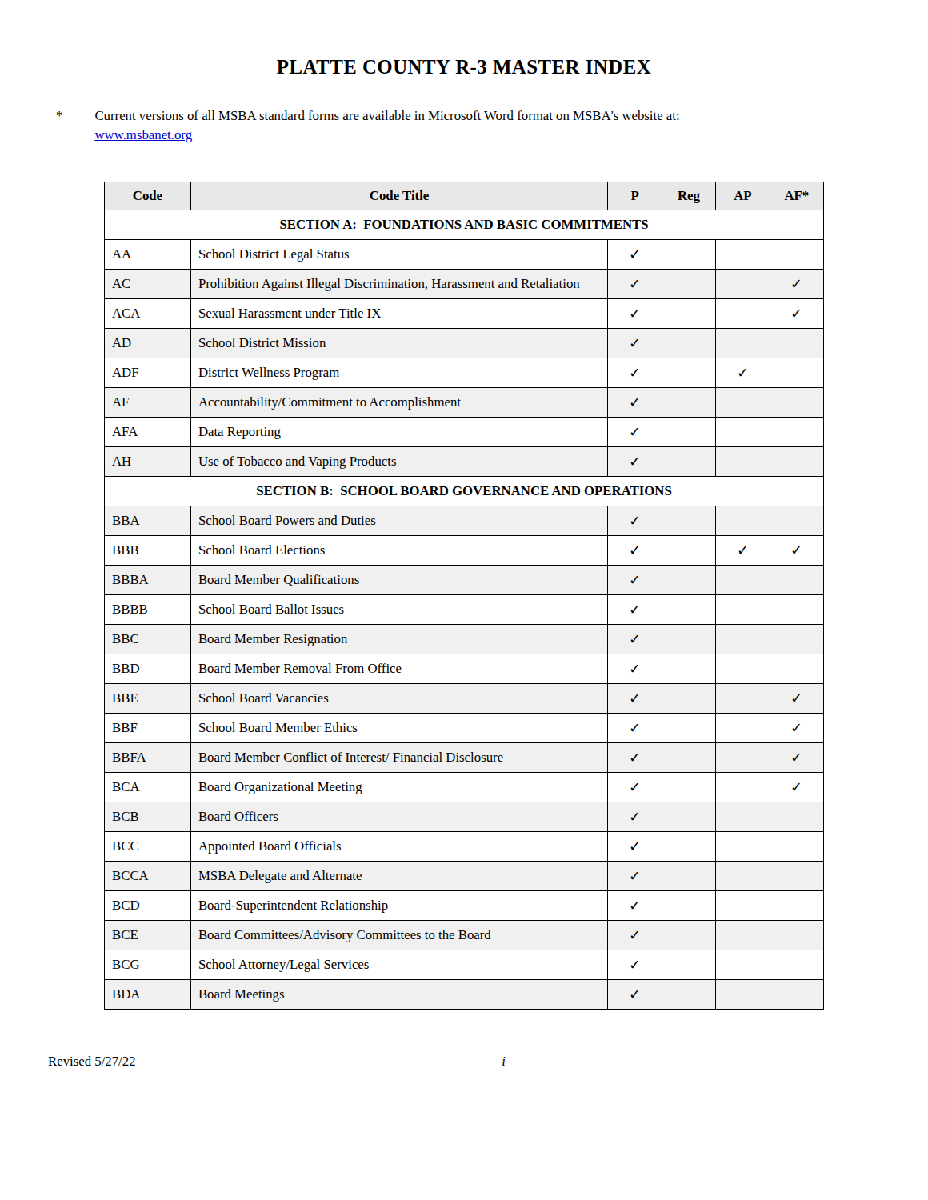PLATTE COUNTY R-3 MASTER INDEX
*
Current versions of all MSBA standard forms are available in Microsoft Word format on MSBA's website at: www.msbanet.org
| Code | Code Title | P | Reg | AP | AF* |
| --- | --- | --- | --- | --- | --- |
| SECTION A: FOUNDATIONS AND BASIC COMMITMENTS |
| AA | School District Legal Status | ✓ | | | |
| AC | Prohibition Against Illegal Discrimination, Harassment and Retaliation | ✓ | | | ✓ |
| ACA | Sexual Harassment under Title IX | ✓ | | | ✓ |
| AD | School District Mission | ✓ | | | |
| ADF | District Wellness Program | ✓ | | ✓ | |
| AF | Accountability/Commitment to Accomplishment | ✓ | | | |
| AFA | Data Reporting | ✓ | | | |
| AH | Use of Tobacco and Vaping Products | ✓ | | | |
| SECTION B: SCHOOL BOARD GOVERNANCE AND OPERATIONS |
| BBA | School Board Powers and Duties | ✓ | | | |
| BBB | School Board Elections | ✓ | | ✓ | ✓ |
| BBBA | Board Member Qualifications | ✓ | | | |
| BBBB | School Board Ballot Issues | ✓ | | | |
| BBC | Board Member Resignation | ✓ | | | |
| BBD | Board Member Removal From Office | ✓ | | | |
| BBE | School Board Vacancies | ✓ | | | ✓ |
| BBF | School Board Member Ethics | ✓ | | | ✓ |
| BBFA | Board Member Conflict of Interest/ Financial Disclosure | ✓ | | | ✓ |
| BCA | Board Organizational Meeting | ✓ | | | ✓ |
| BCB | Board Officers | ✓ | | | |
| BCC | Appointed Board Officials | ✓ | | | |
| BCCA | MSBA Delegate and Alternate | ✓ | | | |
| BCD | Board-Superintendent Relationship | ✓ | | | |
| BCE | Board Committees/Advisory Committees to the Board | ✓ | | | |
| BCG | School Attorney/Legal Services | ✓ | | | |
| BDA | Board Meetings | ✓ | | | |
Revised 5/27/22
i